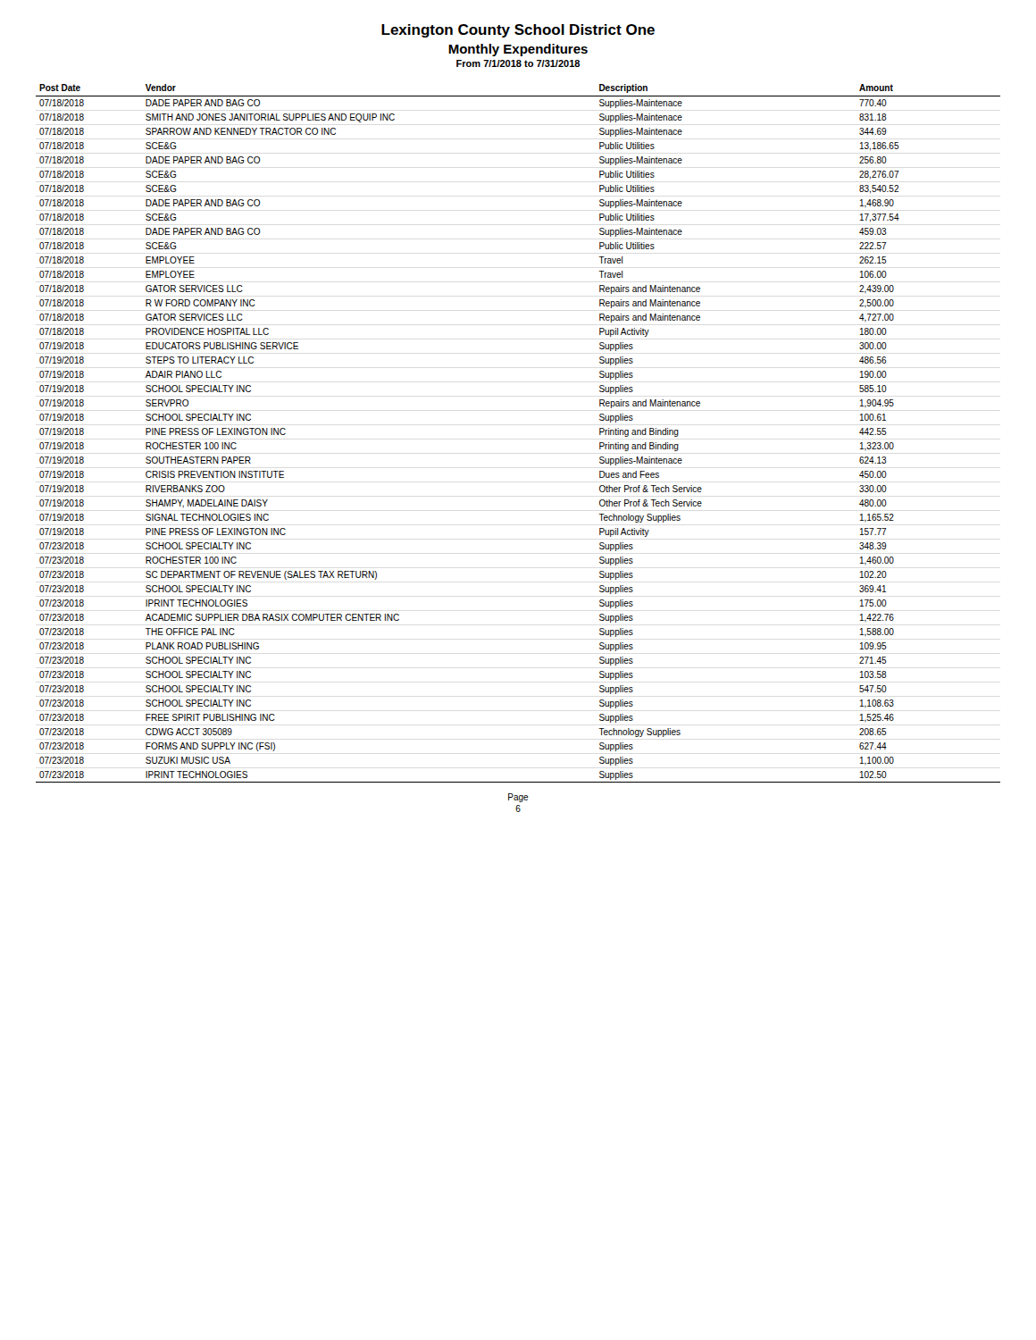Lexington County School District One
Monthly Expenditures
From 7/1/2018 to 7/31/2018
| Post Date | Vendor | Description | Amount |
| --- | --- | --- | --- |
| 07/18/2018 | DADE PAPER AND BAG CO | Supplies-Maintenace | 770.40 |
| 07/18/2018 | SMITH AND JONES JANITORIAL SUPPLIES AND EQUIP INC | Supplies-Maintenace | 831.18 |
| 07/18/2018 | SPARROW AND KENNEDY TRACTOR CO INC | Supplies-Maintenace | 344.69 |
| 07/18/2018 | SCE&G | Public Utilities | 13,186.65 |
| 07/18/2018 | DADE PAPER AND BAG CO | Supplies-Maintenace | 256.80 |
| 07/18/2018 | SCE&G | Public Utilities | 28,276.07 |
| 07/18/2018 | SCE&G | Public Utilities | 83,540.52 |
| 07/18/2018 | DADE PAPER AND BAG CO | Supplies-Maintenace | 1,468.90 |
| 07/18/2018 | SCE&G | Public Utilities | 17,377.54 |
| 07/18/2018 | DADE PAPER AND BAG CO | Supplies-Maintenace | 459.03 |
| 07/18/2018 | SCE&G | Public Utilities | 222.57 |
| 07/18/2018 | EMPLOYEE | Travel | 262.15 |
| 07/18/2018 | EMPLOYEE | Travel | 106.00 |
| 07/18/2018 | GATOR SERVICES LLC | Repairs and Maintenance | 2,439.00 |
| 07/18/2018 | R W FORD COMPANY INC | Repairs and Maintenance | 2,500.00 |
| 07/18/2018 | GATOR SERVICES LLC | Repairs and Maintenance | 4,727.00 |
| 07/18/2018 | PROVIDENCE HOSPITAL LLC | Pupil Activity | 180.00 |
| 07/19/2018 | EDUCATORS PUBLISHING SERVICE | Supplies | 300.00 |
| 07/19/2018 | STEPS TO LITERACY LLC | Supplies | 486.56 |
| 07/19/2018 | ADAIR PIANO LLC | Supplies | 190.00 |
| 07/19/2018 | SCHOOL SPECIALTY INC | Supplies | 585.10 |
| 07/19/2018 | SERVPRO | Repairs and Maintenance | 1,904.95 |
| 07/19/2018 | SCHOOL SPECIALTY INC | Supplies | 100.61 |
| 07/19/2018 | PINE PRESS OF LEXINGTON INC | Printing and Binding | 442.55 |
| 07/19/2018 | ROCHESTER 100 INC | Printing and Binding | 1,323.00 |
| 07/19/2018 | SOUTHEASTERN PAPER | Supplies-Maintenace | 624.13 |
| 07/19/2018 | CRISIS PREVENTION INSTITUTE | Dues and Fees | 450.00 |
| 07/19/2018 | RIVERBANKS ZOO | Other Prof & Tech Service | 330.00 |
| 07/19/2018 | SHAMPY, MADELAINE DAISY | Other Prof & Tech Service | 480.00 |
| 07/19/2018 | SIGNAL TECHNOLOGIES INC | Technology Supplies | 1,165.52 |
| 07/19/2018 | PINE PRESS OF LEXINGTON INC | Pupil Activity | 157.77 |
| 07/23/2018 | SCHOOL SPECIALTY INC | Supplies | 348.39 |
| 07/23/2018 | ROCHESTER 100 INC | Supplies | 1,460.00 |
| 07/23/2018 | SC DEPARTMENT OF REVENUE (SALES TAX RETURN) | Supplies | 102.20 |
| 07/23/2018 | SCHOOL SPECIALTY INC | Supplies | 369.41 |
| 07/23/2018 | IPRINT TECHNOLOGIES | Supplies | 175.00 |
| 07/23/2018 | ACADEMIC SUPPLIER DBA RASIX COMPUTER CENTER INC | Supplies | 1,422.76 |
| 07/23/2018 | THE OFFICE PAL INC | Supplies | 1,588.00 |
| 07/23/2018 | PLANK ROAD PUBLISHING | Supplies | 109.95 |
| 07/23/2018 | SCHOOL SPECIALTY INC | Supplies | 271.45 |
| 07/23/2018 | SCHOOL SPECIALTY INC | Supplies | 103.58 |
| 07/23/2018 | SCHOOL SPECIALTY INC | Supplies | 547.50 |
| 07/23/2018 | SCHOOL SPECIALTY INC | Supplies | 1,108.63 |
| 07/23/2018 | FREE SPIRIT PUBLISHING INC | Supplies | 1,525.46 |
| 07/23/2018 | CDWG ACCT 305089 | Technology Supplies | 208.65 |
| 07/23/2018 | FORMS AND SUPPLY INC (FSI) | Supplies | 627.44 |
| 07/23/2018 | SUZUKI MUSIC USA | Supplies | 1,100.00 |
| 07/23/2018 | IPRINT TECHNOLOGIES | Supplies | 102.50 |
Page
6